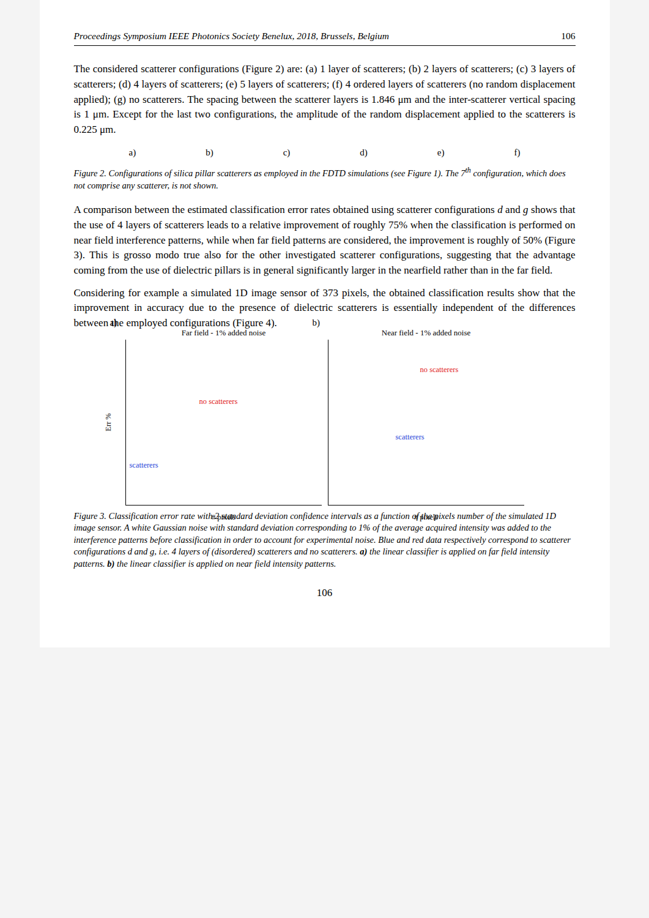Proceedings Symposium IEEE Photonics Society Benelux, 2018, Brussels, Belgium 106
The considered scatterer configurations (Figure 2) are: (a) 1 layer of scatterers; (b) 2 layers of scatterers; (c) 3 layers of scatterers; (d) 4 layers of scatterers; (e) 5 layers of scatterers; (f) 4 ordered layers of scatterers (no random displacement applied); (g) no scatterers. The spacing between the scatterer layers is 1.846 μm and the inter-scatterer vertical spacing is 1 μm. Except for the last two configurations, the amplitude of the random displacement applied to the scatterers is 0.225 μm.
a) b) c) d) e) f)
Figure 2. Configurations of silica pillar scatterers as employed in the FDTD simulations (see Figure 1). The 7th configuration, which does not comprise any scatterer, is not shown.
A comparison between the estimated classification error rates obtained using scatterer configurations d and g shows that the use of 4 layers of scatterers leads to a relative improvement of roughly 75% when the classification is performed on near field interference patterns, while when far field patterns are considered, the improvement is roughly of 50% (Figure 3). This is grosso modo true also for the other investigated scatterer configurations, suggesting that the advantage coming from the use of dielectric pillars is in general significantly larger in the nearfield rather than in the far field.
Considering for example a simulated 1D image sensor of 373 pixels, the obtained classification results show that the improvement in accuracy due to the presence of dielectric scatterers is essentially independent of the differences between the employed configurations (Figure 4).
a) Far field - 1% added noise Err % # pixels no scatterers scatterers
b) Near field - 1% added noise # pixels no scatterers scatterers
Figure 3. Classification error rate with 2 standard deviation confidence intervals as a function of the pixels number of the simulated 1D image sensor. A white Gaussian noise with standard deviation corresponding to 1% of the average acquired intensity was added to the interference patterns before classification in order to account for experimental noise. Blue and red data respectively correspond to scatterer configurations d and g, i.e. 4 layers of (disordered) scatterers and no scatterers. a) the linear classifier is applied on far field intensity patterns. b) the linear classifier is applied on near field intensity patterns.
106